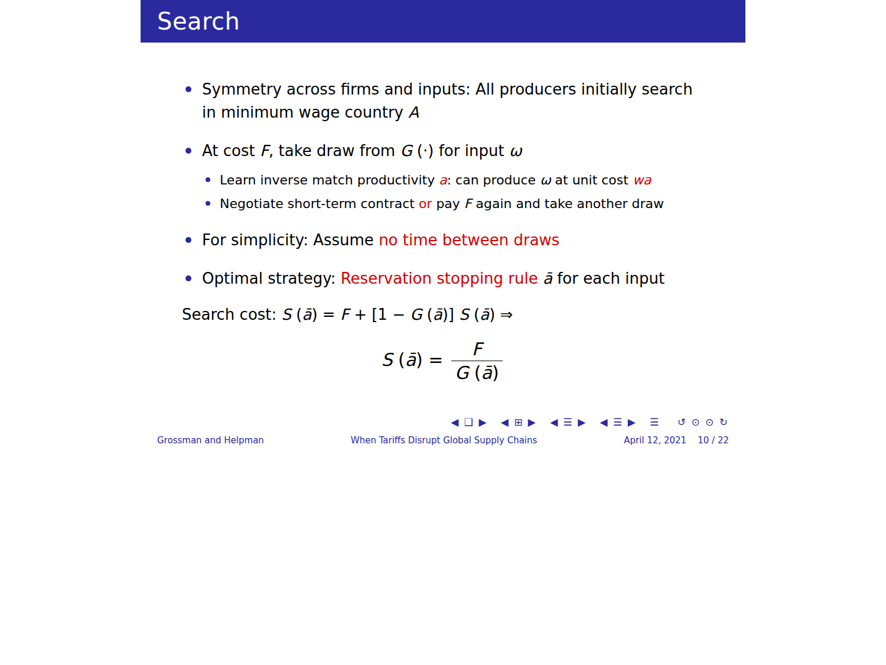Search
Symmetry across firms and inputs: All producers initially search in minimum wage country A
At cost F, take draw from G (·) for input ω
Learn inverse match productivity a: can produce ω at unit cost wa
Negotiate short-term contract or pay F again and take another draw
For simplicity: Assume no time between draws
Optimal strategy: Reservation stopping rule ā for each input
Search cost: S (ā) = F + [1 − G (ā)] S (ā) ⇒
S (ā) = F G (ā)
◀ ❑ ▶ ◀ ⊞ ▶ ◀ ☰ ▶ ◀ ☰ ▶ ☰ ↺ ⊙ ⊙ ↻
Grossman and Helpman When Tariffs Disrupt Global Supply Chains April 12, 2021 10 / 22